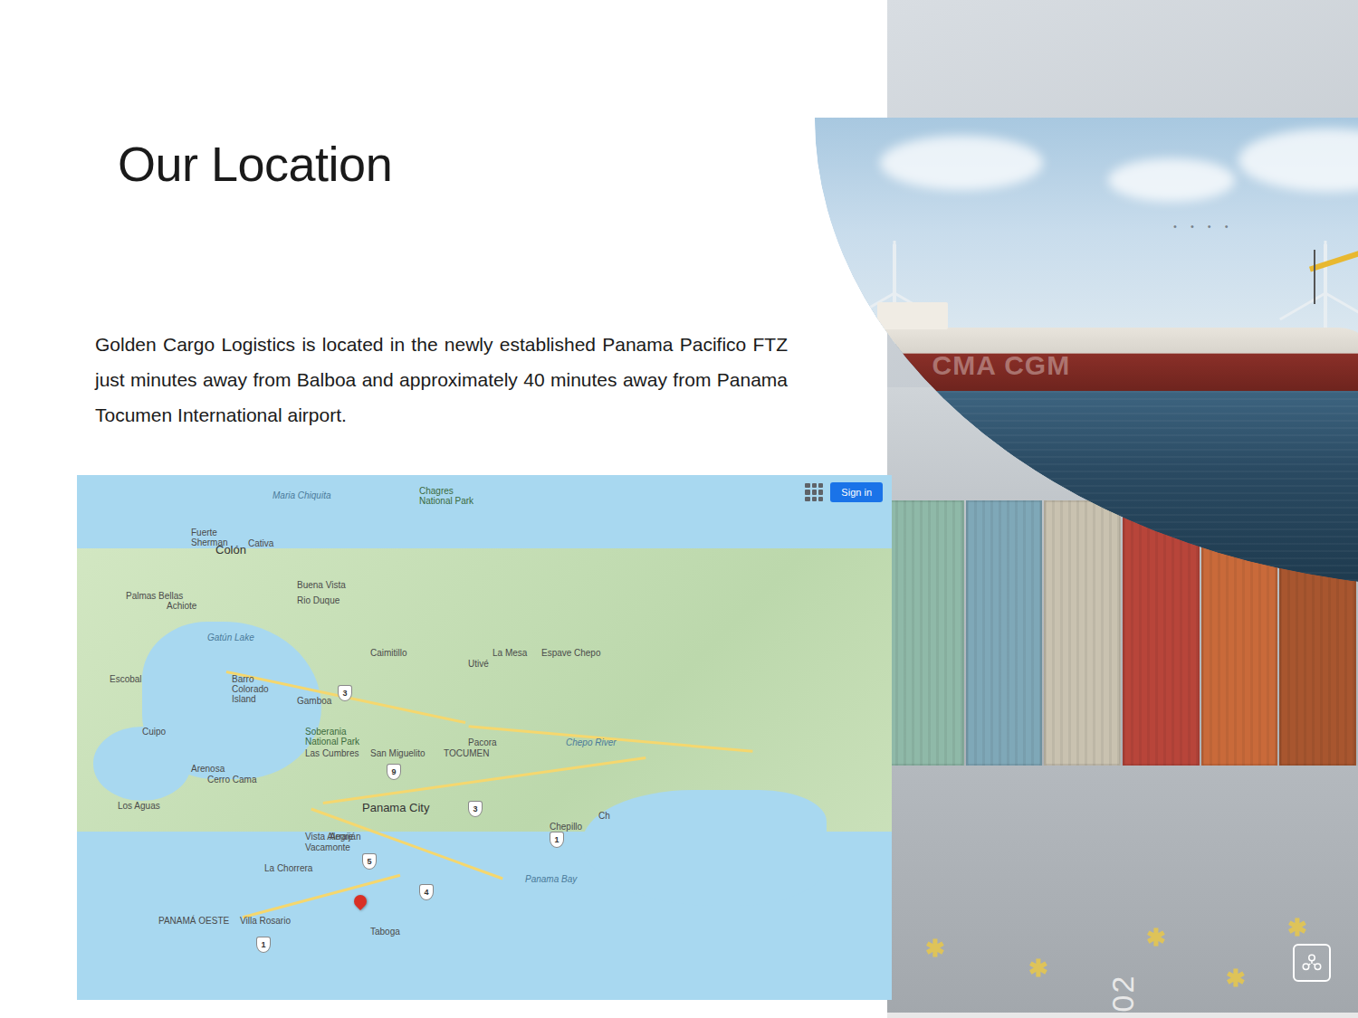✱ ✱ ✱ ✱ ✱
02
• • • •
CMA CGM
Our Location
Golden Cargo Logistics is located in the newly established Panama Pacifico FTZ just minutes away from Balboa and approximately 40 minutes away from Panama Tocumen International airport.
3
9
3
5
4
1
1
Maria Chiquita Chagres
National Park Fuerte
Sherman Colón Cativa Buena Vista Rio Duque Palmas Bellas Achiote Gatún Lake Caimitillo La Mesa Utivé Espave Chepo Barro
Colorado
Island Escobal Gamboa Soberania
National Park Pacora San Miguelito TOCUMEN Las Cumbres Cuipo Arenosa Cerro Cama Chepo River Panama City Los Aguas Vista Alegre Vacamonte Arraiján Chepillo Ch La Chorrera Panama Bay PANAMÁ OESTE Villa Rosario Taboga
Sign in